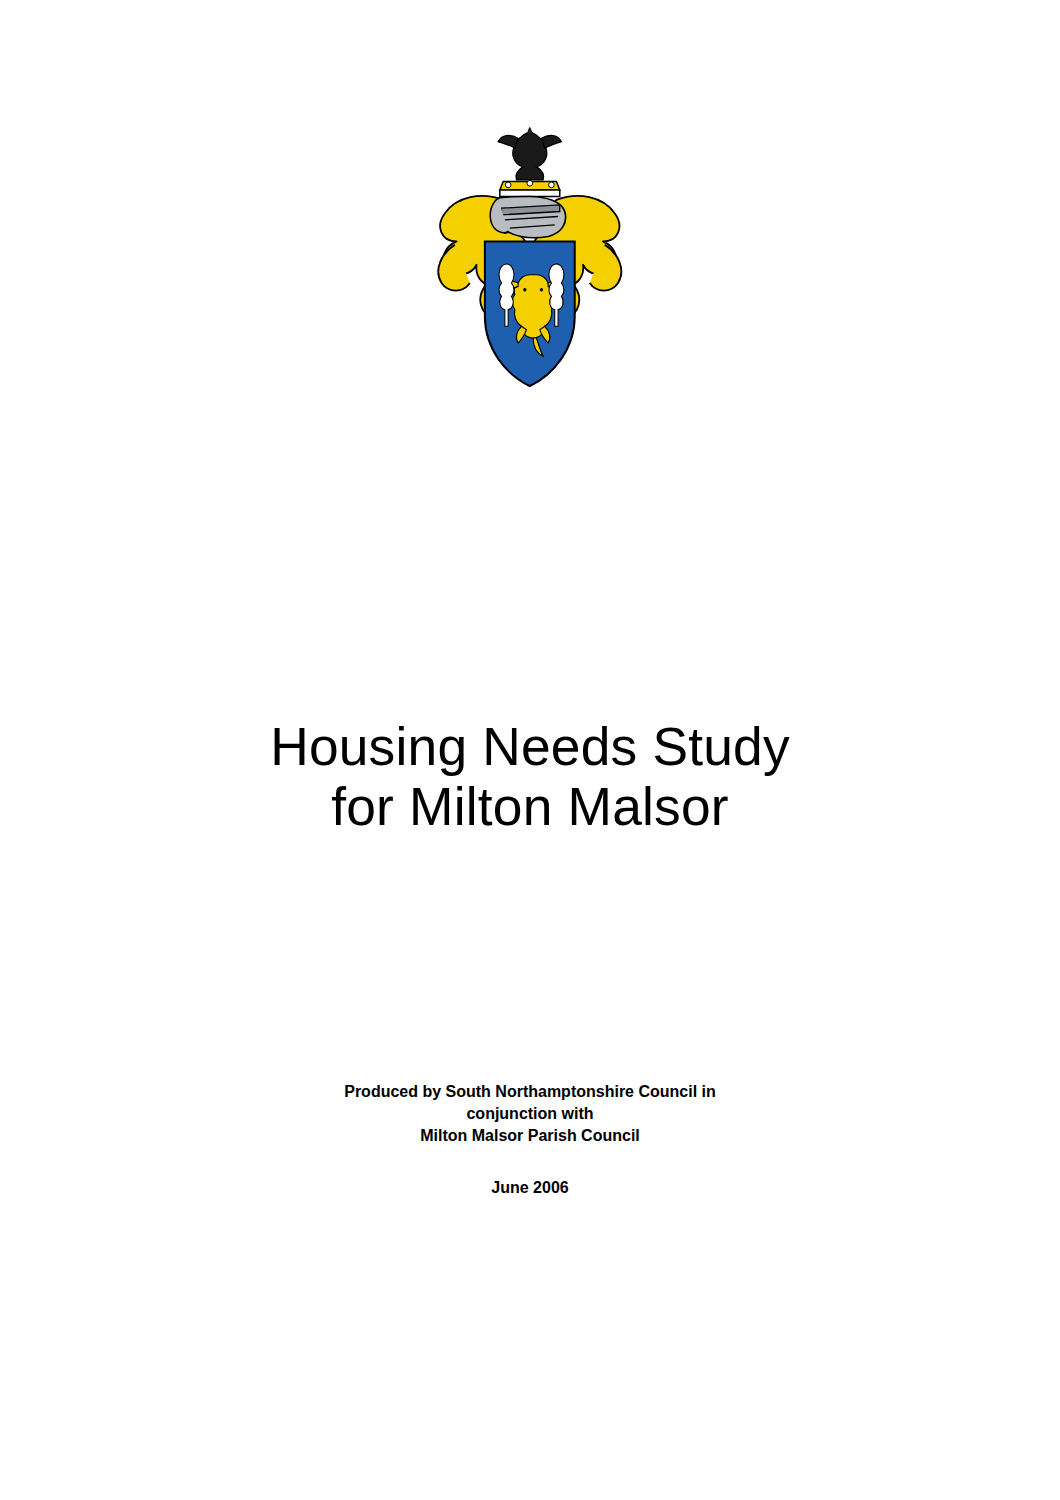Housing Needs Study
for Milton Malsor
Produced by South Northamptonshire Council in
conjunction with
Milton Malsor Parish Council
June 2006